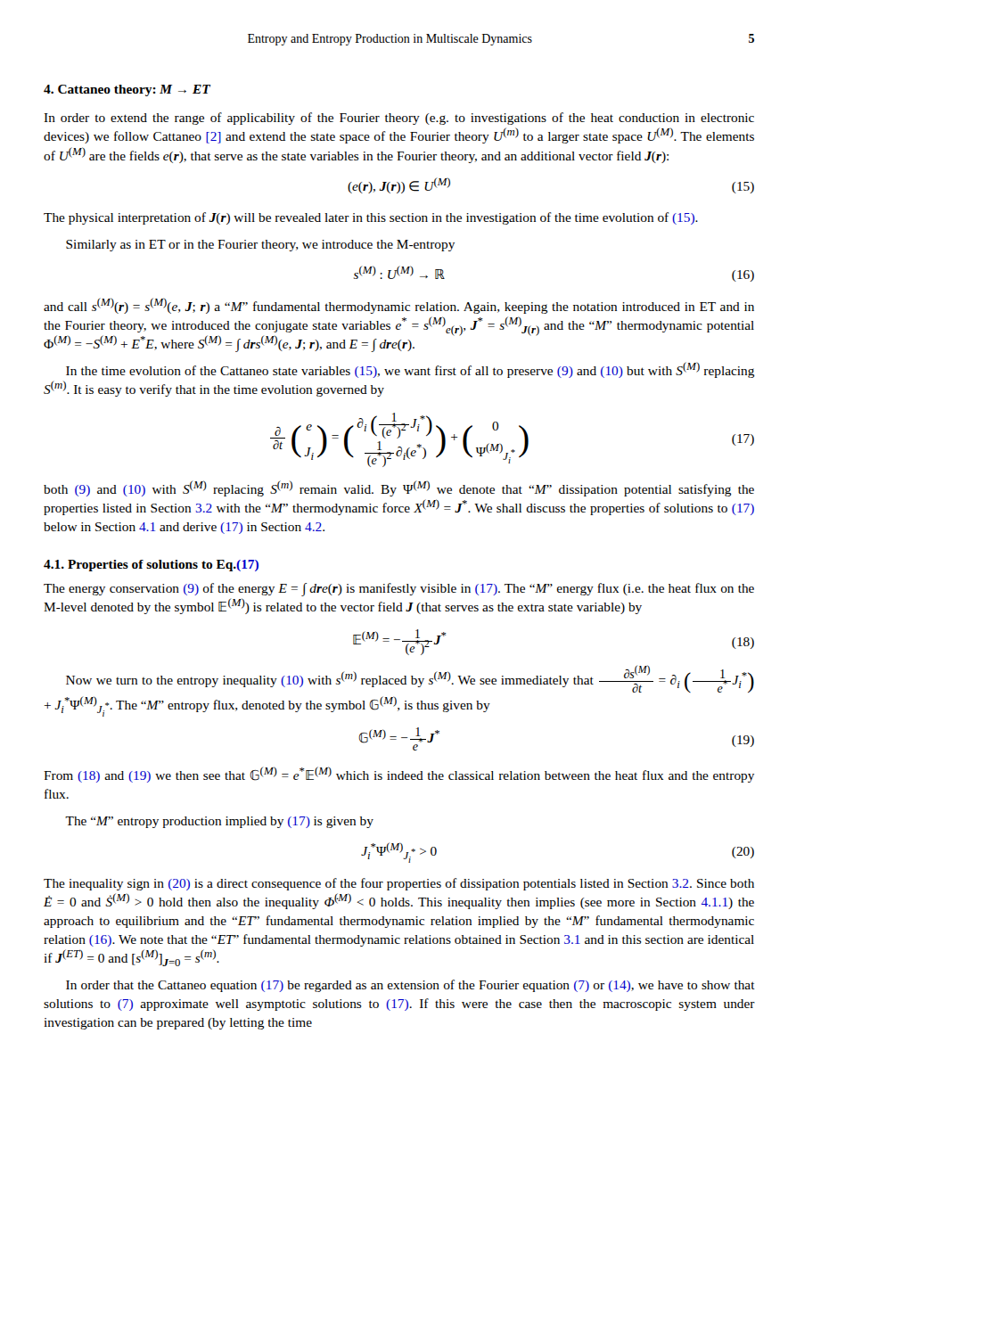Entropy and Entropy Production in Multiscale Dynamics 5
4. Cattaneo theory: M → ET
In order to extend the range of applicability of the Fourier theory (e.g. to investigations of the heat conduction in electronic devices) we follow Cattaneo [2] and extend the state space of the Fourier theory U(m) to a larger state space U(M). The elements of U(M) are the fields e(r), that serve as the state variables in the Fourier theory, and an additional vector field J(r):
(e(r), J(r)) ∈ U(M) (15)
The physical interpretation of J(r) will be revealed later in this section in the investigation of the time evolution of (15).
Similarly as in ET or in the Fourier theory, we introduce the M-entropy
s(M) : U(M) → ℝ (16)
and call s(M)(r) = s(M)(e, J; r) a “M” fundamental thermodynamic relation. Again, keeping the notation introduced in ET and in the Fourier theory, we introduced the conjugate state variables e* = s(M)e(r), J* = s(M)J(r) and the “M” thermodynamic potential Φ(M) = −S(M) + E*E, where S(M) = ∫ drs(M)(e, J; r), and E = ∫ dre(r).
In the time evolution of the Cattaneo state variables (15), we want first of all to preserve (9) and (10) but with S(M) replacing S(m). It is easy to verify that in the time evolution governed by
∂∂t ( e Ji ) = ( ∂i (1(e*)2 Ji*) 1(e*)2∂i(e*) ) + ( 0 Ψ(M)Ji* ) (17)
both (9) and (10) with S(M) replacing S(m) remain valid. By Ψ(M) we denote that “M” dissipation potential satisfying the properties listed in Section 3.2 with the “M” thermodynamic force X(M) = J*. We shall discuss the properties of solutions to (17) below in Section 4.1 and derive (17) in Section 4.2.
4.1. Properties of solutions to Eq.(17)
The energy conservation (9) of the energy E = ∫ dre(r) is manifestly visible in (17). The “M” energy flux (i.e. the heat flux on the M-level denoted by the symbol 𝔼(M)) is related to the vector field J (that serves as the extra state variable) by
𝔼(M) = −1(e*)2 J* (18)
Now we turn to the entropy inequality (10) with s(m) replaced by s(M). We see immediately that ∂s(M)∂t = ∂i (1 e*Ji*) + Ji*Ψ(M)Ji*. The “M” entropy flux, denoted by the symbol 𝔾(M), is thus given by
𝔾(M) = −1 e*J* (19)
From (18) and (19) we then see that 𝔾(M) = e*𝔼(M) which is indeed the classical relation between the heat flux and the entropy flux.
The “M” entropy production implied by (17) is given by
Ji*Ψ(M)Ji* > 0 (20)
The inequality sign in (20) is a direct consequence of the four properties of dissipation potentials listed in Section 3.2. Since both Ė = 0 and Ṡ(M) > 0 hold then also the inequality Φ̇(M) < 0 holds. This inequality then implies (see more in Section 4.1.1) the approach to equilibrium and the “ET” fundamental thermodynamic relation implied by the “M” fundamental thermodynamic relation (16). We note that the “ET” fundamental thermodynamic relations obtained in Section 3.1 and in this section are identical if J(ET) = 0 and [s(M)]J=0 = s(m).
In order that the Cattaneo equation (17) be regarded as an extension of the Fourier equation (7) or (14), we have to show that solutions to (7) approximate well asymptotic solutions to (17). If this were the case then the macroscopic system under investigation can be prepared (by letting the time